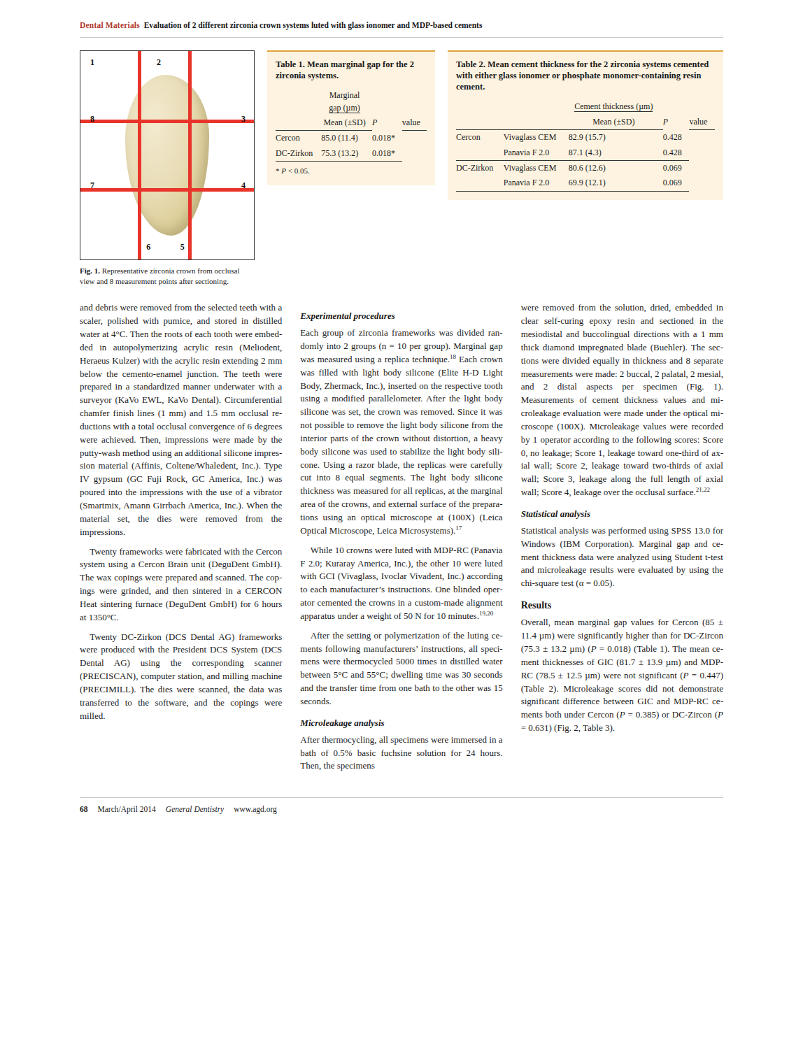Dental Materials Evaluation of 2 different zirconia crown systems luted with glass ionomer and MDP-based cements
1 2 3 4 5 6 7 8
Fig. 1. Representative zirconia crown from occlusal view and 8 measurement points after sectioning.
Table 1. Mean marginal gap for the 2 zirconia systems.
| | Marginal gap (µm) | P |
| | Mean (±SD) | value |
| Cercon | 85.0 (11.4) | 0.018* |
| DC-Zirkon | 75.3 (13.2) | 0.018* |
* P < 0.05.
Table 2. Mean cement thickness for the 2 zirconia systems cemented with either glass ionomer or phosphate monomer-containing resin cement.
| | Cement thickness (µm) | P |
| | Mean (±SD) | value |
| Cercon | Vivaglass CEM | 82.9 (15.7) | 0.428 |
| | Panavia F 2.0 | 87.1 (4.3) | 0.428 |
| DC-Zirkon | Vivaglass CEM | 80.6 (12.6) | 0.069 |
| | Panavia F 2.0 | 69.9 (12.1) | 0.069 |
and debris were removed from the selected teeth with a scaler, polished with pumice, and stored in distilled water at 4°C. Then the roots of each tooth were embedded in autopolymerizing acrylic resin (Meliodent, Heraeus Kulzer) with the acrylic resin extending 2 mm below the cemento-enamel junction. The teeth were prepared in a standardized manner underwater with a surveyor (KaVo EWL, KaVo Dental). Circumferential chamfer finish lines (1 mm) and 1.5 mm occlusal reductions with a total occlusal convergence of 6 degrees were achieved. Then, impressions were made by the putty-wash method using an additional silicone impression material (Affinis, Coltene/Whaledent, Inc.). Type IV gypsum (GC Fuji Rock, GC America, Inc.) was poured into the impressions with the use of a vibrator (Smartmix, Amann Girrbach America, Inc.). When the material set, the dies were removed from the impressions.
Twenty frameworks were fabricated with the Cercon system using a Cercon Brain unit (DeguDent GmbH). The wax copings were prepared and scanned. The copings were grinded, and then sintered in a CERCON Heat sintering furnace (DeguDent GmbH) for 6 hours at 1350°C.
Twenty DC-Zirkon (DCS Dental AG) frameworks were produced with the President DCS System (DCS Dental AG) using the corresponding scanner (PRECISCAN), computer station, and milling machine (PRECIMILL). The dies were scanned, the data was transferred to the software, and the copings were milled.
Experimental procedures
Each group of zirconia frameworks was divided randomly into 2 groups (n = 10 per group). Marginal gap was measured using a replica technique.18 Each crown was filled with light body silicone (Elite H-D Light Body, Zhermack, Inc.), inserted on the respective tooth using a modified parallelometer. After the light body silicone was set, the crown was removed. Since it was not possible to remove the light body silicone from the interior parts of the crown without distortion, a heavy body silicone was used to stabilize the light body silicone. Using a razor blade, the replicas were carefully cut into 8 equal segments. The light body silicone thickness was measured for all replicas, at the marginal area of the crowns, and external surface of the preparations using an optical microscope at (100X) (Leica Optical Microscope, Leica Microsystems).17
While 10 crowns were luted with MDP-RC (Panavia F 2.0; Kuraray America, Inc.), the other 10 were luted with GCI (Vivaglass, Ivoclar Vivadent, Inc.) according to each manufacturer’s instructions. One blinded operator cemented the crowns in a custom-made alignment apparatus under a weight of 50 N for 10 minutes.19,20
After the setting or polymerization of the luting cements following manufacturers’ instructions, all specimens were thermocycled 5000 times in distilled water between 5°C and 55°C; dwelling time was 30 seconds and the transfer time from one bath to the other was 15 seconds.
Microleakage analysis
After thermocycling, all specimens were immersed in a bath of 0.5% basic fuchsine solution for 24 hours. Then, the specimens
were removed from the solution, dried, embedded in clear self-curing epoxy resin and sectioned in the mesiodistal and buccolingual directions with a 1 mm thick diamond impregnated blade (Buehler). The sections were divided equally in thickness and 8 separate measurements were made: 2 buccal, 2 palatal, 2 mesial, and 2 distal aspects per specimen (Fig. 1). Measurements of cement thickness values and microleakage evaluation were made under the optical microscope (100X). Microleakage values were recorded by 1 operator according to the following scores: Score 0, no leakage; Score 1, leakage toward one-third of axial wall; Score 2, leakage toward two-thirds of axial wall; Score 3, leakage along the full length of axial wall; Score 4, leakage over the occlusal surface.21,22
Statistical analysis
Statistical analysis was performed using SPSS 13.0 for Windows (IBM Corporation). Marginal gap and cement thickness data were analyzed using Student t-test and microleakage results were evaluated by using the chi-square test (α = 0.05).
Results
Overall, mean marginal gap values for Cercon (85 ± 11.4 µm) were significantly higher than for DC-Zircon (75.3 ± 13.2 µm) (P = 0.018) (Table 1). The mean cement thicknesses of GIC (81.7 ± 13.9 µm) and MDP-RC (78.5 ± 12.5 µm) were not significant (P = 0.447) (Table 2). Microleakage scores did not demonstrate significant difference between GIC and MDP-RC cements both under Cercon (P = 0.385) or DC-Zircon (P = 0.631) (Fig. 2, Table 3).
68 March/April 2014 General Dentistry www.agd.org